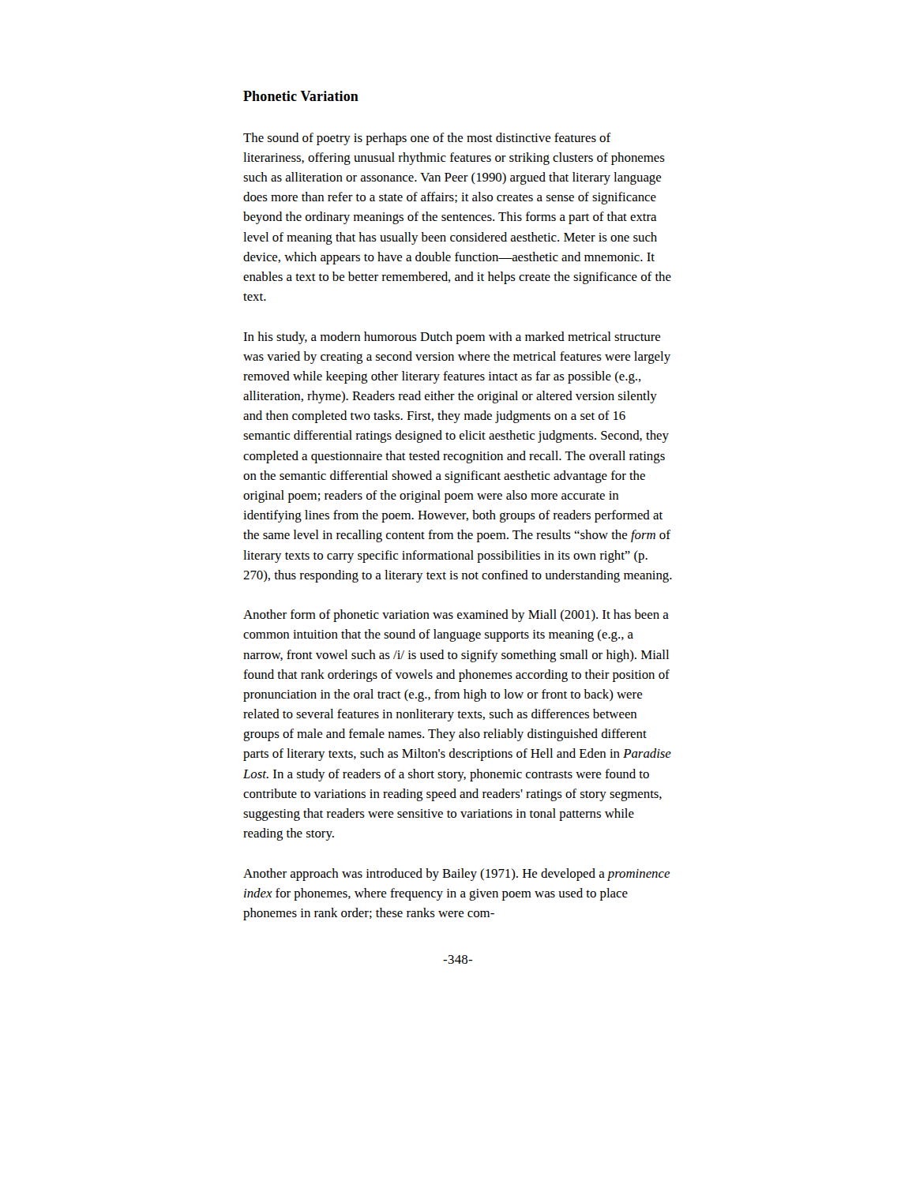Phonetic Variation
The sound of poetry is perhaps one of the most distinctive features of literariness, offering unusual rhythmic features or striking clusters of phonemes such as alliteration or assonance. Van Peer (1990) argued that literary language does more than refer to a state of affairs; it also creates a sense of significance beyond the ordinary meanings of the sentences. This forms a part of that extra level of meaning that has usually been considered aesthetic. Meter is one such device, which appears to have a double function—aesthetic and mnemonic. It enables a text to be better remembered, and it helps create the significance of the text.
In his study, a modern humorous Dutch poem with a marked metrical structure was varied by creating a second version where the metrical features were largely removed while keeping other literary features intact as far as possible (e.g., alliteration, rhyme). Readers read either the original or altered version silently and then completed two tasks. First, they made judgments on a set of 16 semantic differential ratings designed to elicit aesthetic judgments. Second, they completed a questionnaire that tested recognition and recall. The overall ratings on the semantic differential showed a significant aesthetic advantage for the original poem; readers of the original poem were also more accurate in identifying lines from the poem. However, both groups of readers performed at the same level in recalling content from the poem. The results “show the form of literary texts to carry specific informational possibilities in its own right” (p. 270), thus responding to a literary text is not confined to understanding meaning.
Another form of phonetic variation was examined by Miall (2001). It has been a common intuition that the sound of language supports its meaning (e.g., a narrow, front vowel such as /i/ is used to signify something small or high). Miall found that rank orderings of vowels and phonemes according to their position of pronunciation in the oral tract (e.g., from high to low or front to back) were related to several features in nonliterary texts, such as differences between groups of male and female names. They also reliably distinguished different parts of literary texts, such as Milton's descriptions of Hell and Eden in Paradise Lost. In a study of readers of a short story, phonemic contrasts were found to contribute to variations in reading speed and readers' ratings of story segments, suggesting that readers were sensitive to variations in tonal patterns while reading the story.
Another approach was introduced by Bailey (1971). He developed a prominence index for phonemes, where frequency in a given poem was used to place phonemes in rank order; these ranks were com-
-348-